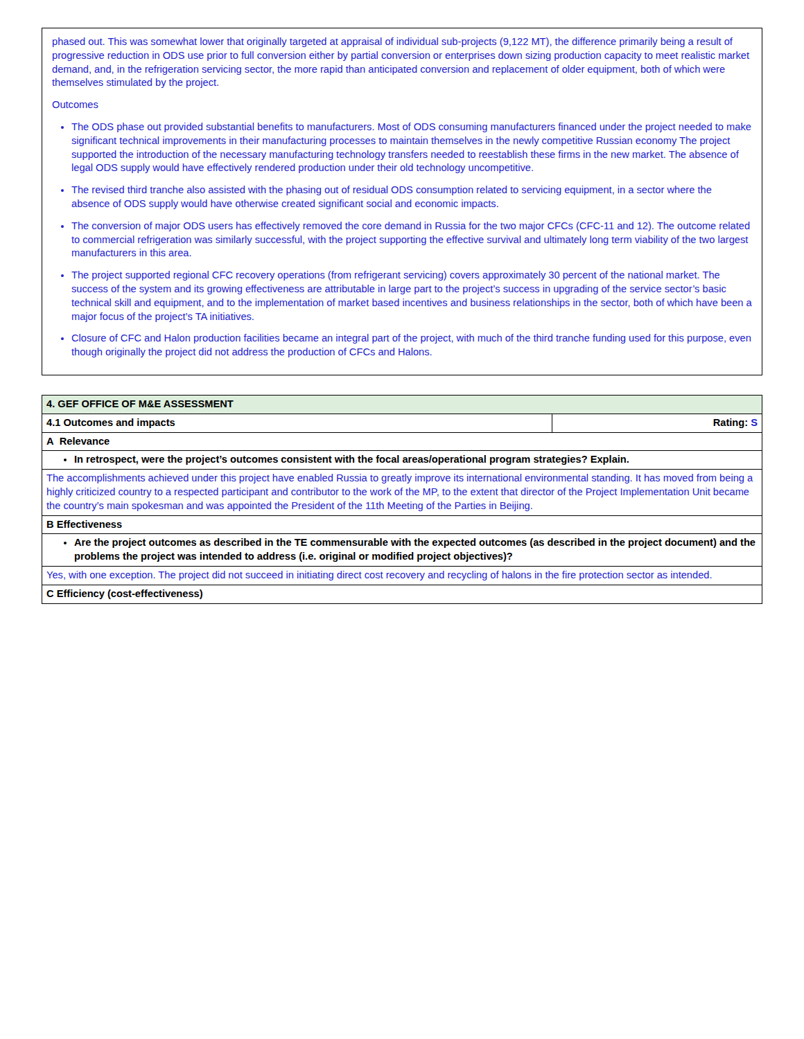phased out. This was somewhat lower that originally targeted at appraisal of individual sub-projects (9,122 MT), the difference primarily being a result of progressive reduction in ODS use prior to full conversion either by partial conversion or enterprises down sizing production capacity to meet realistic market demand, and, in the refrigeration servicing sector, the more rapid than anticipated conversion and replacement of older equipment, both of which were themselves stimulated by the project.
Outcomes
The ODS phase out provided substantial benefits to manufacturers. Most of ODS consuming manufacturers financed under the project needed to make significant technical improvements in their manufacturing processes to maintain themselves in the newly competitive Russian economy The project supported the introduction of the necessary manufacturing technology transfers needed to reestablish these firms in the new market. The absence of legal ODS supply would have effectively rendered production under their old technology uncompetitive.
The revised third tranche also assisted with the phasing out of residual ODS consumption related to servicing equipment, in a sector where the absence of ODS supply would have otherwise created significant social and economic impacts.
The conversion of major ODS users has effectively removed the core demand in Russia for the two major CFCs (CFC-11 and 12). The outcome related to commercial refrigeration was similarly successful, with the project supporting the effective survival and ultimately long term viability of the two largest manufacturers in this area.
The project supported regional CFC recovery operations (from refrigerant servicing) covers approximately 30 percent of the national market. The success of the system and its growing effectiveness are attributable in large part to the project’s success in upgrading of the service sector’s basic technical skill and equipment, and to the implementation of market based incentives and business relationships in the sector, both of which have been a major focus of the project’s TA initiatives.
Closure of CFC and Halon production facilities became an integral part of the project, with much of the third tranche funding used for this purpose, even though originally the project did not address the production of CFCs and Halons.
| 4. GEF OFFICE OF M&E ASSESSMENT |
| 4.1 Outcomes and impacts | Rating: S |
| A Relevance |
| In retrospect, were the project’s outcomes consistent with the focal areas/operational program strategies? Explain. |
| The accomplishments achieved under this project have enabled Russia to greatly improve its international environmental standing. It has moved from being a highly criticized country to a respected participant and contributor to the work of the MP, to the extent that director of the Project Implementation Unit became the country’s main spokesman and was appointed the President of the 11th Meeting of the Parties in Beijing. |
| B Effectiveness |
| Are the project outcomes as described in the TE commensurable with the expected outcomes (as described in the project document) and the problems the project was intended to address (i.e. original or modified project objectives)? |
| Yes, with one exception. The project did not succeed in initiating direct cost recovery and recycling of halons in the fire protection sector as intended. |
| C Efficiency (cost-effectiveness) |